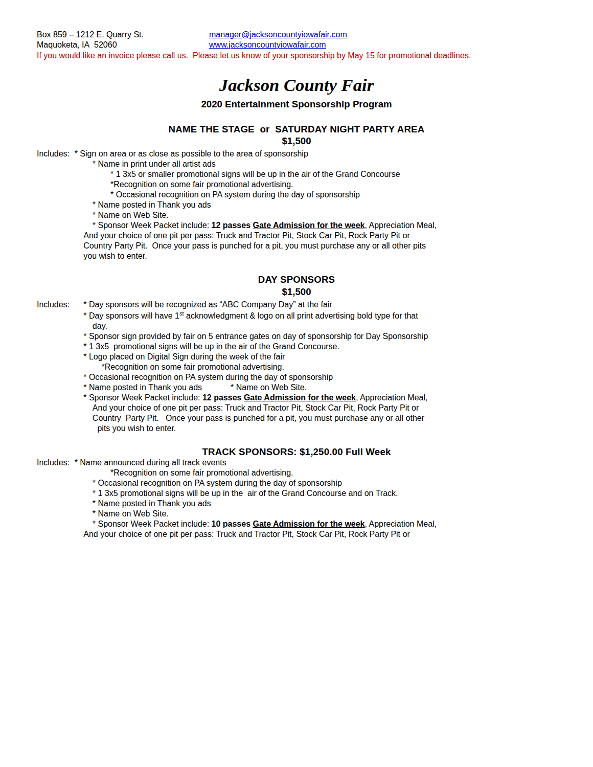Box 859 – 1212 E. Quarry St.
Maquoketa, IA 52060
manager@jacksoncountyiowafair.com
www.jacksoncountyiowafair.com
If you would like an invoice please call us. Please let us know of your sponsorship by May 15 for promotional deadlines.
Jackson County Fair
2020 Entertainment Sponsorship Program
NAME THE STAGE or SATURDAY NIGHT PARTY AREA
$1,500
Includes:
* Sign on area or as close as possible to the area of sponsorship
* Name in print under all artist ads
* 1 3x5 or smaller promotional signs will be up in the air of the Grand Concourse
*Recognition on some fair promotional advertising.
* Occasional recognition on PA system during the day of sponsorship
* Name posted in Thank you ads
* Name on Web Site.
* Sponsor Week Packet include: 12 passes Gate Admission for the week, Appreciation Meal,
And your choice of one pit per pass: Truck and Tractor Pit, Stock Car Pit, Rock Party Pit or
Country Party Pit. Once your pass is punched for a pit, you must purchase any or all other pits
you wish to enter.
DAY SPONSORS
$1,500
Includes:
* Day sponsors will be recognized as “ABC Company Day” at the fair
* Day sponsors will have 1st acknowledgment & logo on all print advertising bold type for that
day.
* Sponsor sign provided by fair on 5 entrance gates on day of sponsorship for Day Sponsorship
* 1 3x5 promotional signs will be up in the air of the Grand Concourse.
* Logo placed on Digital Sign during the week of the fair
*Recognition on some fair promotional advertising.
* Occasional recognition on PA system during the day of sponsorship
* Name posted in Thank you ads * Name on Web Site.
* Sponsor Week Packet include: 12 passes Gate Admission for the week, Appreciation Meal,
And your choice of one pit per pass: Truck and Tractor Pit, Stock Car Pit, Rock Party Pit or
Country Party Pit. Once your pass is punched for a pit, you must purchase any or all other
pits you wish to enter.
TRACK SPONSORS: $1,250.00 Full Week
Includes:
* Name announced during all track events
*Recognition on some fair promotional advertising.
* Occasional recognition on PA system during the day of sponsorship
* 1 3x5 promotional signs will be up in the air of the Grand Concourse and on Track.
* Name posted in Thank you ads
* Name on Web Site.
* Sponsor Week Packet include: 10 passes Gate Admission for the week, Appreciation Meal,
And your choice of one pit per pass: Truck and Tractor Pit, Stock Car Pit, Rock Party Pit or